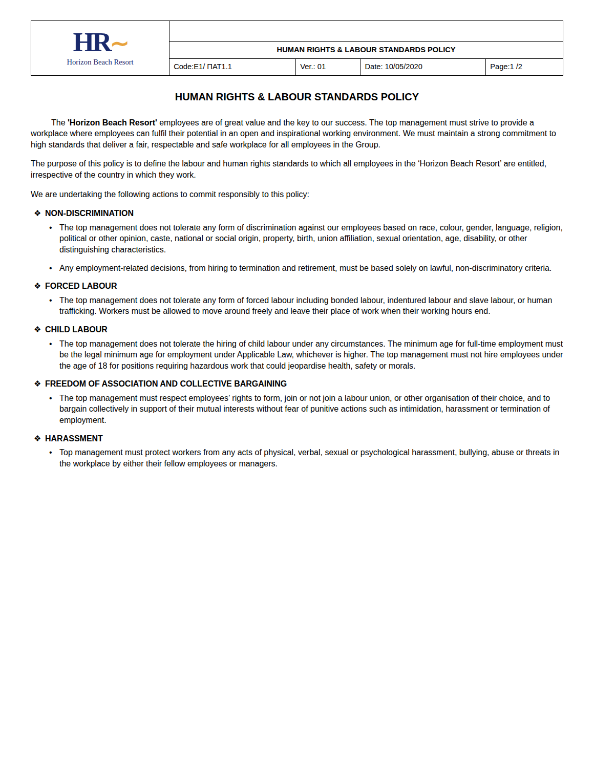| HR ∼ Horizon Beach Resort | |
| HUMAN RIGHTS & LABOUR STANDARDS POLICY |
| Code:E1/ ΠΑΤ1.1 | Ver.: 01 | Date: 10/05/2020 | Page:1 /2 |
HUMAN RIGHTS & LABOUR STANDARDS POLICY
The 'Horizon Beach Resort' employees are of great value and the key to our success. The top management must strive to provide a workplace where employees can fulfil their potential in an open and inspirational working environment. We must maintain a strong commitment to high standards that deliver a fair, respectable and safe workplace for all employees in the Group.
The purpose of this policy is to define the labour and human rights standards to which all employees in the ‘Horizon Beach Resort’ are entitled, irrespective of the country in which they work.
We are undertaking the following actions to commit responsibly to this policy:
NON-DISCRIMINATION
The top management does not tolerate any form of discrimination against our employees based on race, colour, gender, language, religion, political or other opinion, caste, national or social origin, property, birth, union affiliation, sexual orientation, age, disability, or other distinguishing characteristics.
Any employment-related decisions, from hiring to termination and retirement, must be based solely on lawful, non-discriminatory criteria.
FORCED LABOUR
The top management does not tolerate any form of forced labour including bonded labour, indentured labour and slave labour, or human trafficking. Workers must be allowed to move around freely and leave their place of work when their working hours end.
CHILD LABOUR
The top management does not tolerate the hiring of child labour under any circumstances. The minimum age for full-time employment must be the legal minimum age for employment under Applicable Law, whichever is higher. The top management must not hire employees under the age of 18 for positions requiring hazardous work that could jeopardise health, safety or morals.
FREEDOM OF ASSOCIATION AND COLLECTIVE BARGAINING
The top management must respect employees’ rights to form, join or not join a labour union, or other organisation of their choice, and to bargain collectively in support of their mutual interests without fear of punitive actions such as intimidation, harassment or termination of employment.
HARASSMENT
Top management must protect workers from any acts of physical, verbal, sexual or psychological harassment, bullying, abuse or threats in the workplace by either their fellow employees or managers.